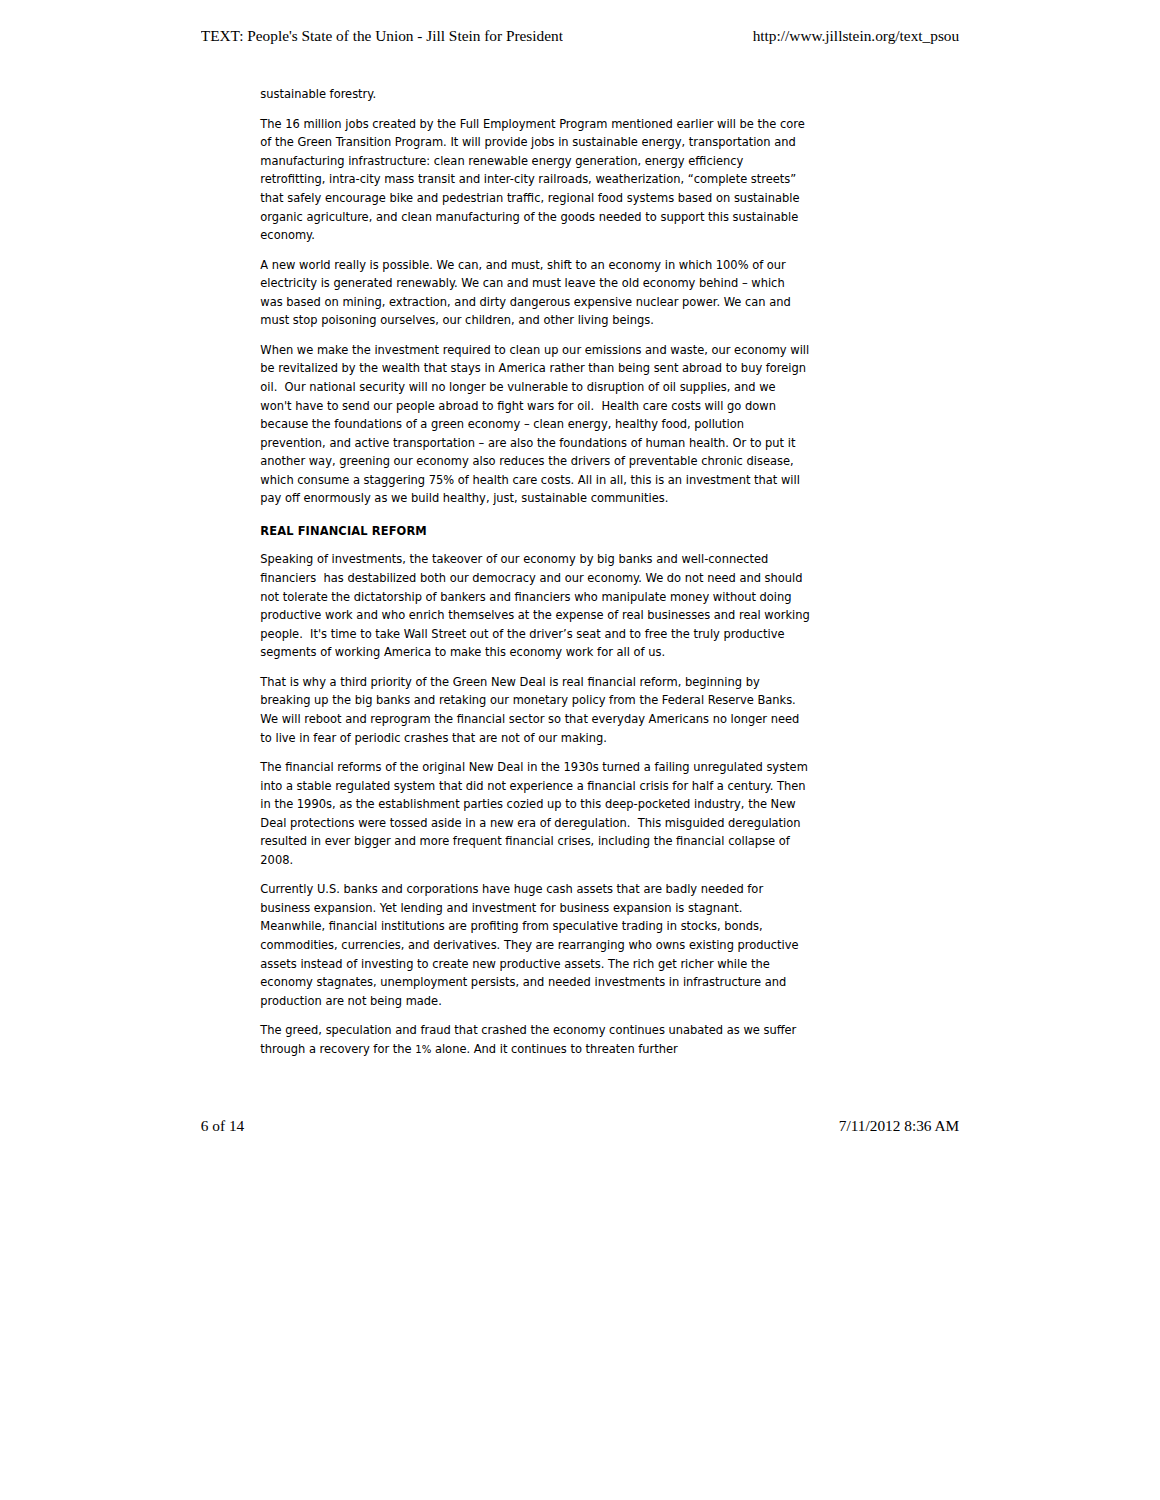TEXT: People's State of the Union - Jill Stein for President http://www.jillstein.org/text_psou
sustainable forestry.
The 16 million jobs created by the Full Employment Program mentioned earlier will be the core of the Green Transition Program. It will provide jobs in sustainable energy, transportation and manufacturing infrastructure: clean renewable energy generation, energy efficiency retrofitting, intra-city mass transit and inter-city railroads, weatherization, “complete streets” that safely encourage bike and pedestrian traffic, regional food systems based on sustainable organic agriculture, and clean manufacturing of the goods needed to support this sustainable economy.
A new world really is possible. We can, and must, shift to an economy in which 100% of our electricity is generated renewably. We can and must leave the old economy behind – which was based on mining, extraction, and dirty dangerous expensive nuclear power. We can and must stop poisoning ourselves, our children, and other living beings.
When we make the investment required to clean up our emissions and waste, our economy will be revitalized by the wealth that stays in America rather than being sent abroad to buy foreign oil. Our national security will no longer be vulnerable to disruption of oil supplies, and we won't have to send our people abroad to fight wars for oil. Health care costs will go down because the foundations of a green economy – clean energy, healthy food, pollution prevention, and active transportation – are also the foundations of human health. Or to put it another way, greening our economy also reduces the drivers of preventable chronic disease, which consume a staggering 75% of health care costs. All in all, this is an investment that will pay off enormously as we build healthy, just, sustainable communities.
REAL FINANCIAL REFORM
Speaking of investments, the takeover of our economy by big banks and well-connected financiers has destabilized both our democracy and our economy. We do not need and should not tolerate the dictatorship of bankers and financiers who manipulate money without doing productive work and who enrich themselves at the expense of real businesses and real working people. It's time to take Wall Street out of the driver’s seat and to free the truly productive segments of working America to make this economy work for all of us.
That is why a third priority of the Green New Deal is real financial reform, beginning by breaking up the big banks and retaking our monetary policy from the Federal Reserve Banks. We will reboot and reprogram the financial sector so that everyday Americans no longer need to live in fear of periodic crashes that are not of our making.
The financial reforms of the original New Deal in the 1930s turned a failing unregulated system into a stable regulated system that did not experience a financial crisis for half a century. Then in the 1990s, as the establishment parties cozied up to this deep-pocketed industry, the New Deal protections were tossed aside in a new era of deregulation. This misguided deregulation resulted in ever bigger and more frequent financial crises, including the financial collapse of 2008.
Currently U.S. banks and corporations have huge cash assets that are badly needed for business expansion. Yet lending and investment for business expansion is stagnant. Meanwhile, financial institutions are profiting from speculative trading in stocks, bonds, commodities, currencies, and derivatives. They are rearranging who owns existing productive assets instead of investing to create new productive assets. The rich get richer while the economy stagnates, unemployment persists, and needed investments in infrastructure and production are not being made.
The greed, speculation and fraud that crashed the economy continues unabated as we suffer through a recovery for the 1% alone. And it continues to threaten further
6 of 14 7/11/2012 8:36 AM